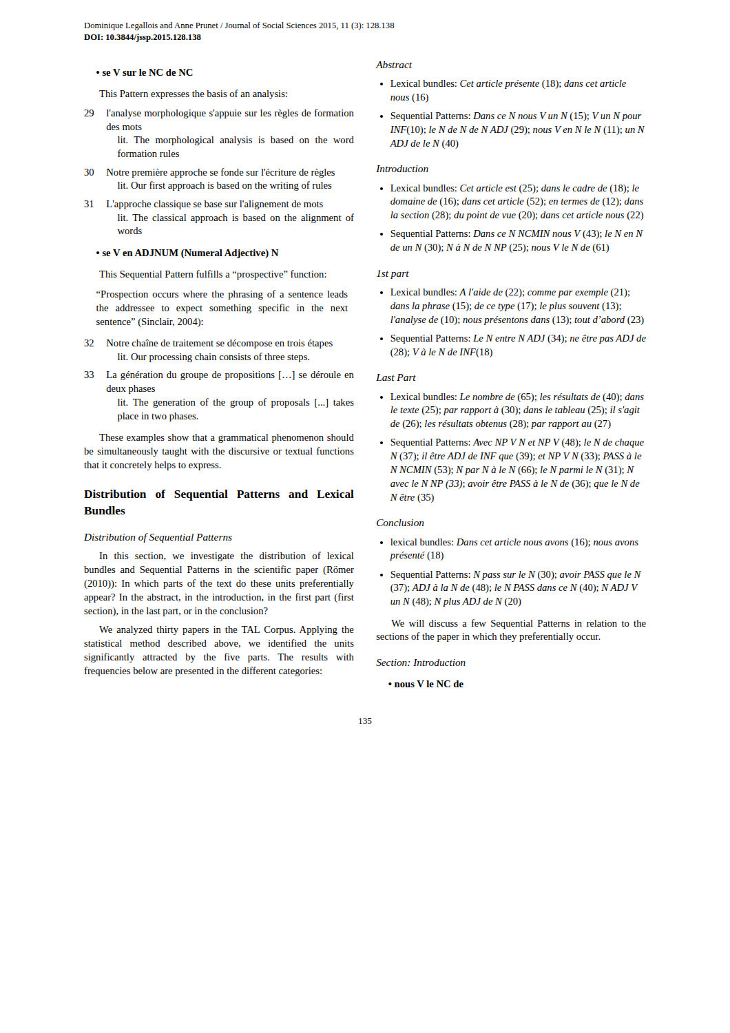Dominique Legallois and Anne Prunet / Journal of Social Sciences 2015, 11 (3): 128.138
DOI: 10.3844/jssp.2015.128.138
se V sur le NC de NC
This Pattern expresses the basis of an analysis:
29l'analyse morphologique s'appuie sur les règles de formation des mots lit. The morphological analysis is based on the word formation rules
30 Notre première approche se fonde sur l'écriture de règles lit. Our first approach is based on the writing of rules
31 L'approche classique se base sur l'alignement de mots lit. The classical approach is based on the alignment of words
se V en ADJNUM (Numeral Adjective) N
This Sequential Pattern fulfills a “prospective” function:
“Prospection occurs where the phrasing of a sentence leads the addressee to expect something specific in the next sentence” (Sinclair, 2004):
32 Notre chaîne de traitement se décompose en trois étapes lit. Our processing chain consists of three steps.
33 La génération du groupe de propositions […] se déroule en deux phases lit. The generation of the group of proposals [...] takes place in two phases.
These examples show that a grammatical phenomenon should be simultaneously taught with the discursive or textual functions that it concretely helps to express.
Distribution of Sequential Patterns and Lexical Bundles
Distribution of Sequential Patterns
In this section, we investigate the distribution of lexical bundles and Sequential Patterns in the scientific paper (Römer (2010)): In which parts of the text do these units preferentially appear? In the abstract, in the introduction, in the first part (first section), in the last part, or in the conclusion?
We analyzed thirty papers in the TAL Corpus. Applying the statistical method described above, we identified the units significantly attracted by the five parts. The results with frequencies below are presented in the different categories:
Abstract
Lexical bundles: Cet article présente (18); dans cet article nous (16)
Sequential Patterns: Dans ce N nous V un N (15); V un N pour INF(10); le N de N de N ADJ (29); nous V en N le N (11); un N ADJ de le N (40)
Introduction
Lexical bundles: Cet article est (25); dans le cadre de (18); le domaine de (16); dans cet article (52); en termes de (12); dans la section (28); du point de vue (20); dans cet article nous (22)
Sequential Patterns: Dans ce N NCMIN nous V (43); le N en N de un N (30); N à N de N NP (25); nous V le N de (61)
1st part
Lexical bundles: A l'aide de (22); comme par exemple (21); dans la phrase (15); de ce type (17); le plus souvent (13); l'analyse de (10); nous présentons dans (13); tout d’abord (23)
Sequential Patterns: Le N entre N ADJ (34); ne être pas ADJ de (28); V à le N de INF(18)
Last Part
Lexical bundles: Le nombre de (65); les résultats de (40); dans le texte (25); par rapport à (30); dans le tableau (25); il s'agit de (26); les résultats obtenus (28); par rapport au (27)
Sequential Patterns: Avec NP V N et NP V (48); le N de chaque N (37); il être ADJ de INF que (39); et NP V N (33); PASS à le N NCMIN (53); N par N à le N (66); le N parmi le N (31); N avec le N NP (33); avoir être PASS à le N de (36); que le N de N être (35)
Conclusion
lexical bundles: Dans cet article nous avons (16); nous avons présenté (18)
Sequential Patterns: N pass sur le N (30); avoir PASS que le N (37); ADJ à la N de (48); le N PASS dans ce N (40); N ADJ V un N (48); N plus ADJ de N (20)
We will discuss a few Sequential Patterns in relation to the sections of the paper in which they preferentially occur.
Section: Introduction
nous V le NC de
135